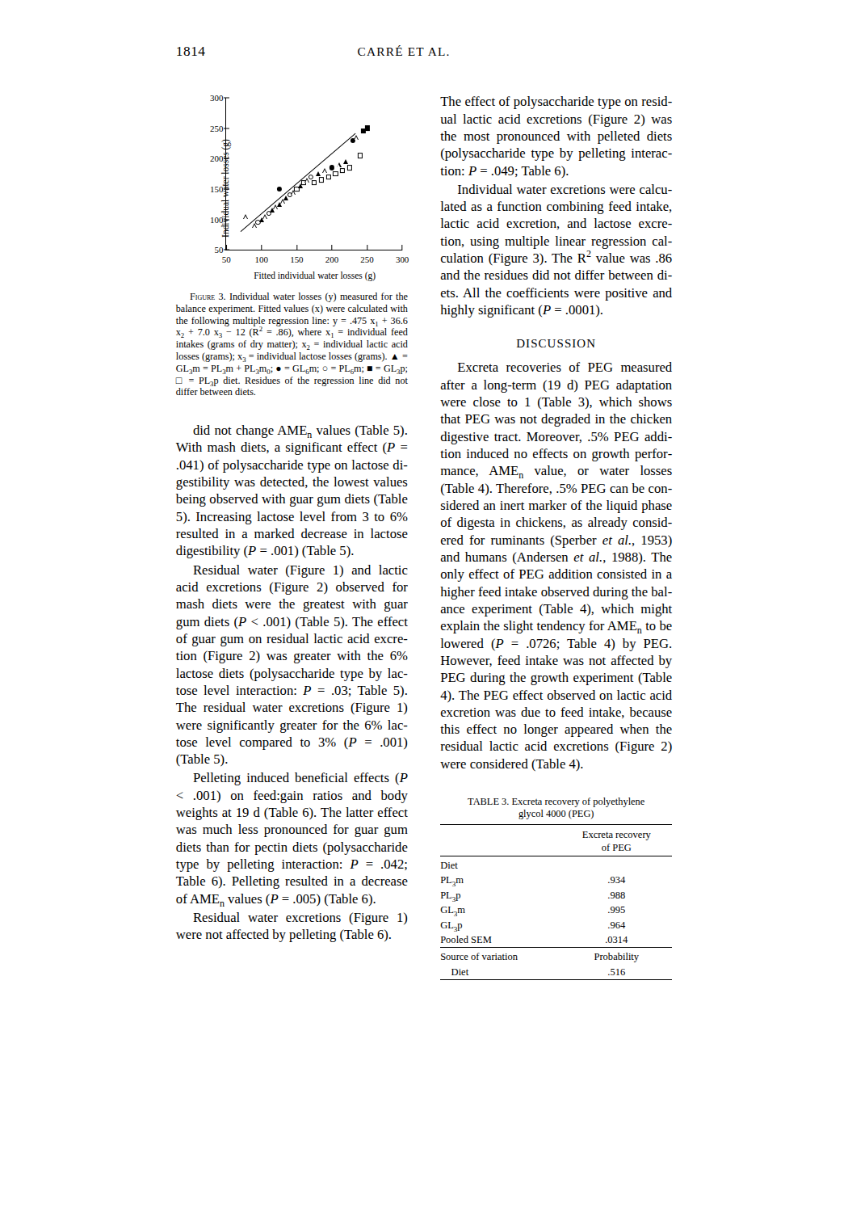1814
CARRÉ ET AL.
Individual water losses (g)
50
100
150
200
250
300
50
100
150
200
250
300
Fitted individual water losses (g)
Figure 3. Individual water losses (y) measured for the balance experiment. Fitted values (x) were calculated with the following multiple regression line: y = .475 x1 + 36.6 x2 + 7.0 x3 − 12 (R2 = .86), where x1 = individual feed intakes (grams of dry matter); x2 = individual lactic acid losses (grams); x3 = individual lactose losses (grams). ▲ = GL3m = PL3m + PL3m0; ● = GL6m; ○ = PL6m; ■ = GL3p; □ = PL3p diet. Residues of the regression line did not differ between diets.
did not change AMEn values (Table 5). With mash diets, a significant effect (P = .041) of polysaccharide type on lactose digestibility was detected, the lowest values being observed with guar gum diets (Table 5). Increasing lactose level from 3 to 6% resulted in a marked decrease in lactose digestibility (P = .001) (Table 5).
Residual water (Figure 1) and lactic acid excretions (Figure 2) observed for mash diets were the greatest with guar gum diets (P < .001) (Table 5). The effect of guar gum on residual lactic acid excretion (Figure 2) was greater with the 6% lactose diets (polysaccharide type by lactose level interaction: P = .03; Table 5). The residual water excretions (Figure 1) were significantly greater for the 6% lactose level compared to 3% (P = .001) (Table 5).
Pelleting induced beneficial effects (P < .001) on feed:gain ratios and body weights at 19 d (Table 6). The latter effect was much less pronounced for guar gum diets than for pectin diets (polysaccharide type by pelleting interaction: P = .042; Table 6). Pelleting resulted in a decrease of AMEn values (P = .005) (Table 6).
Residual water excretions (Figure 1) were not affected by pelleting (Table 6).
The effect of polysaccharide type on residual lactic acid excretions (Figure 2) was the most pronounced with pelleted diets (polysaccharide type by pelleting interaction: P = .049; Table 6).
Individual water excretions were calculated as a function combining feed intake, lactic acid excretion, and lactose excretion, using multiple linear regression calculation (Figure 3). The R2 value was .86 and the residues did not differ between diets. All the coefficients were positive and highly significant (P = .0001).
DISCUSSION
Excreta recoveries of PEG measured after a long-term (19 d) PEG adaptation were close to 1 (Table 3), which shows that PEG was not degraded in the chicken digestive tract. Moreover, .5% PEG addition induced no effects on growth performance, AMEn value, or water losses (Table 4). Therefore, .5% PEG can be considered an inert marker of the liquid phase of digesta in chickens, as already considered for ruminants (Sperber et al., 1953) and humans (Andersen et al., 1988). The only effect of PEG addition consisted in a higher feed intake observed during the balance experiment (Table 4), which might explain the slight tendency for AMEn to be lowered (P = .0726; Table 4) by PEG. However, feed intake was not affected by PEG during the growth experiment (Table 4). The PEG effect observed on lactic acid excretion was due to feed intake, because this effect no longer appeared when the residual lactic acid excretions (Figure 2) were considered (Table 4).
TABLE 3. Excreta recovery of polyethylene
glycol 4000 (PEG)
| | Excreta recovery of PEG |
| --- | --- |
| Diet | |
| PL 3 m | .934 |
| PL 3 p | .988 |
| GL 3 m | .995 |
| GL 3 p | .964 |
| Pooled SEM | .0314 |
| Source of variation | Probability |
| Diet | .516 |